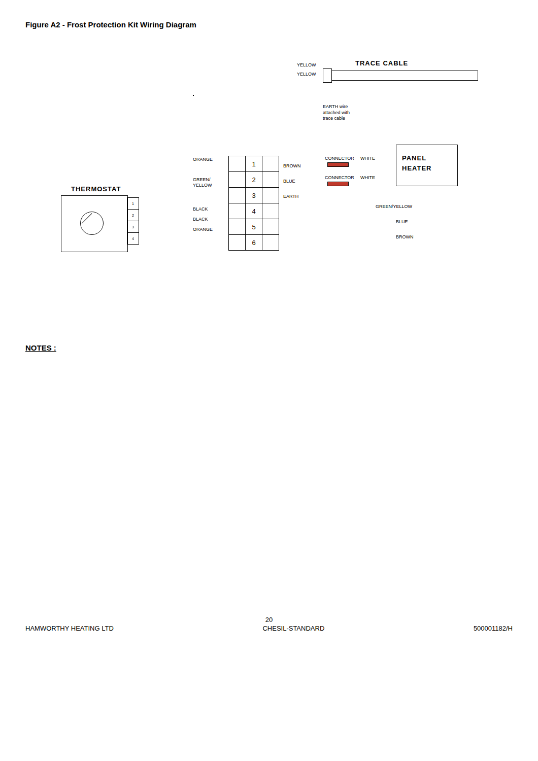Figure A2 - Frost Protection Kit Wiring Diagram
TRACE CABLE
YELLOW
YELLOW
EARTH wire attached with trace cable
PANEL
HEATER
CONNECTOR
WHITE
CONNECTOR
WHITE
| | 1 | |
| | 2 | |
| | 3 | |
| | 4 | |
| | 5 | |
| | 6 | |
ORANGE
GREEN/
YELLOW
BLACK
BLACK
ORANGE
BROWN
BLUE
EARTH
GREEN/YELLOW
BLUE
BROWN
THERMOSTAT
| 1 |
| 2 |
| 3 |
| 4 |
NOTES :
20
HAMWORTHY HEATING LTD
CHESIL-STANDARD
500001182/H